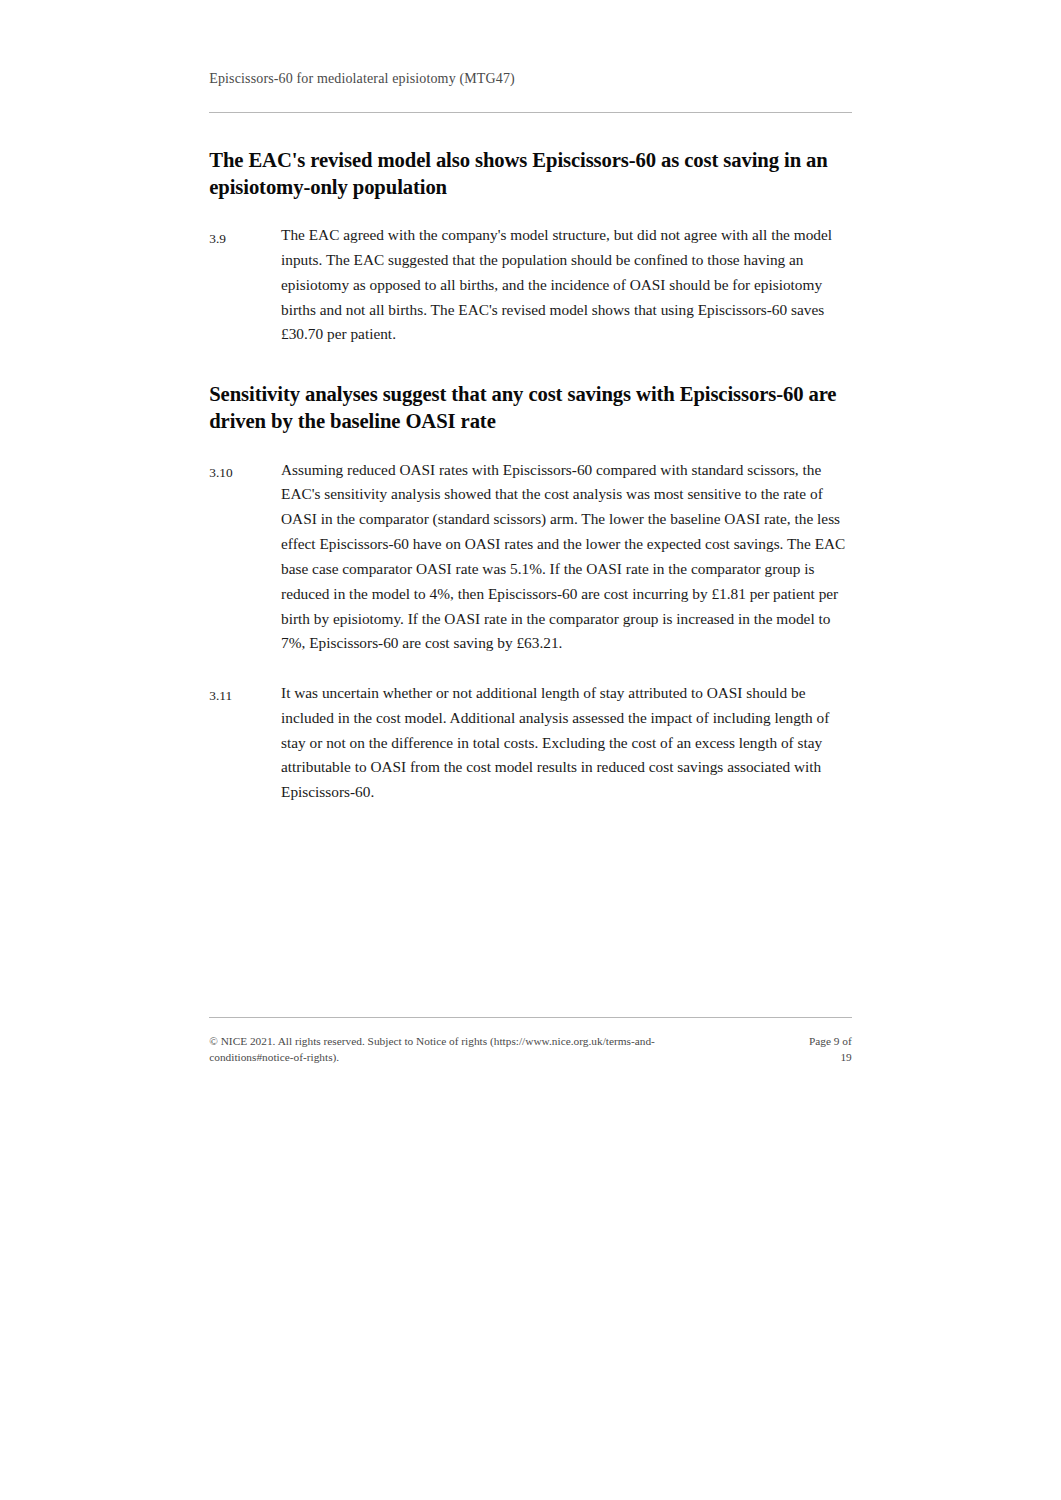Episcissors-60 for mediolateral episiotomy (MTG47)
The EAC's revised model also shows Episcissors-60 as cost saving in an episiotomy-only population
3.9
The EAC agreed with the company's model structure, but did not agree with all the model inputs. The EAC suggested that the population should be confined to those having an episiotomy as opposed to all births, and the incidence of OASI should be for episiotomy births and not all births. The EAC's revised model shows that using Episcissors-60 saves £30.70 per patient.
Sensitivity analyses suggest that any cost savings with Episcissors-60 are driven by the baseline OASI rate
3.10
Assuming reduced OASI rates with Episcissors-60 compared with standard scissors, the EAC's sensitivity analysis showed that the cost analysis was most sensitive to the rate of OASI in the comparator (standard scissors) arm. The lower the baseline OASI rate, the less effect Episcissors-60 have on OASI rates and the lower the expected cost savings. The EAC base case comparator OASI rate was 5.1%. If the OASI rate in the comparator group is reduced in the model to 4%, then Episcissors-60 are cost incurring by £1.81 per patient per birth by episiotomy. If the OASI rate in the comparator group is increased in the model to 7%, Episcissors-60 are cost saving by £63.21.
3.11
It was uncertain whether or not additional length of stay attributed to OASI should be included in the cost model. Additional analysis assessed the impact of including length of stay or not on the difference in total costs. Excluding the cost of an excess length of stay attributable to OASI from the cost model results in reduced cost savings associated with Episcissors-60.
© NICE 2021. All rights reserved. Subject to Notice of rights (https://www.nice.org.uk/terms-and-conditions#notice-of-rights).
Page 9 of
19